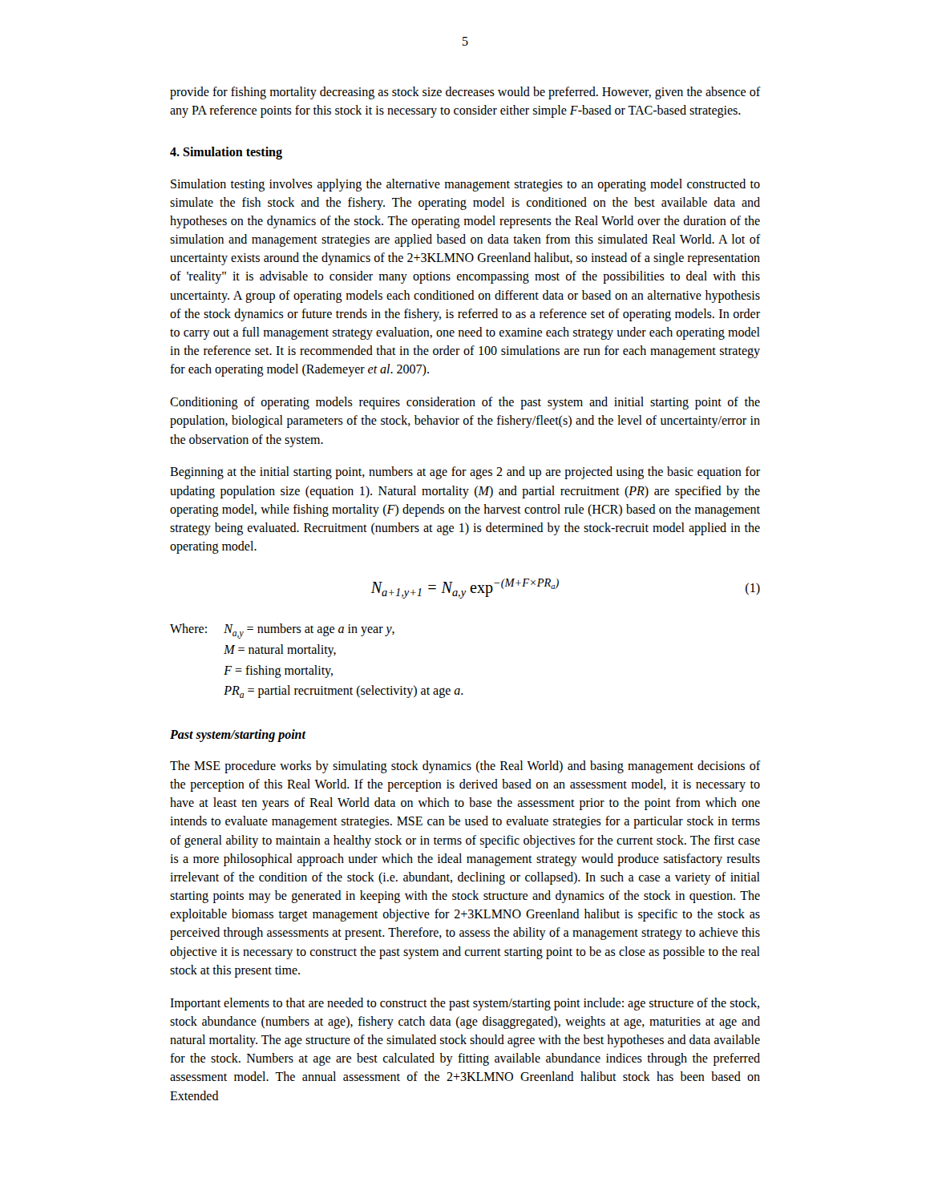5
provide for fishing mortality decreasing as stock size decreases would be preferred. However, given the absence of any PA reference points for this stock it is necessary to consider either simple F-based or TAC-based strategies.
4. Simulation testing
Simulation testing involves applying the alternative management strategies to an operating model constructed to simulate the fish stock and the fishery. The operating model is conditioned on the best available data and hypotheses on the dynamics of the stock. The operating model represents the Real World over the duration of the simulation and management strategies are applied based on data taken from this simulated Real World. A lot of uncertainty exists around the dynamics of the 2+3KLMNO Greenland halibut, so instead of a single representation of 'reality" it is advisable to consider many options encompassing most of the possibilities to deal with this uncertainty. A group of operating models each conditioned on different data or based on an alternative hypothesis of the stock dynamics or future trends in the fishery, is referred to as a reference set of operating models. In order to carry out a full management strategy evaluation, one need to examine each strategy under each operating model in the reference set. It is recommended that in the order of 100 simulations are run for each management strategy for each operating model (Rademeyer et al. 2007).
Conditioning of operating models requires consideration of the past system and initial starting point of the population, biological parameters of the stock, behavior of the fishery/fleet(s) and the level of uncertainty/error in the observation of the system.
Beginning at the initial starting point, numbers at age for ages 2 and up are projected using the basic equation for updating population size (equation 1). Natural mortality (M) and partial recruitment (PR) are specified by the operating model, while fishing mortality (F) depends on the harvest control rule (HCR) based on the management strategy being evaluated. Recruitment (numbers at age 1) is determined by the stock-recruit model applied in the operating model.
Na+1,y+1 = Na,y exp−(M+F×PRa) (1)
| Where: | N a,y = numbers at age a in year y , |
| | M = natural mortality, |
| | F = fishing mortality, |
| | PR a = partial recruitment (selectivity) at age a . |
Past system/starting point
The MSE procedure works by simulating stock dynamics (the Real World) and basing management decisions of the perception of this Real World. If the perception is derived based on an assessment model, it is necessary to have at least ten years of Real World data on which to base the assessment prior to the point from which one intends to evaluate management strategies. MSE can be used to evaluate strategies for a particular stock in terms of general ability to maintain a healthy stock or in terms of specific objectives for the current stock. The first case is a more philosophical approach under which the ideal management strategy would produce satisfactory results irrelevant of the condition of the stock (i.e. abundant, declining or collapsed). In such a case a variety of initial starting points may be generated in keeping with the stock structure and dynamics of the stock in question. The exploitable biomass target management objective for 2+3KLMNO Greenland halibut is specific to the stock as perceived through assessments at present. Therefore, to assess the ability of a management strategy to achieve this objective it is necessary to construct the past system and current starting point to be as close as possible to the real stock at this present time.
Important elements to that are needed to construct the past system/starting point include: age structure of the stock, stock abundance (numbers at age), fishery catch data (age disaggregated), weights at age, maturities at age and natural mortality. The age structure of the simulated stock should agree with the best hypotheses and data available for the stock. Numbers at age are best calculated by fitting available abundance indices through the preferred assessment model. The annual assessment of the 2+3KLMNO Greenland halibut stock has been based on Extended